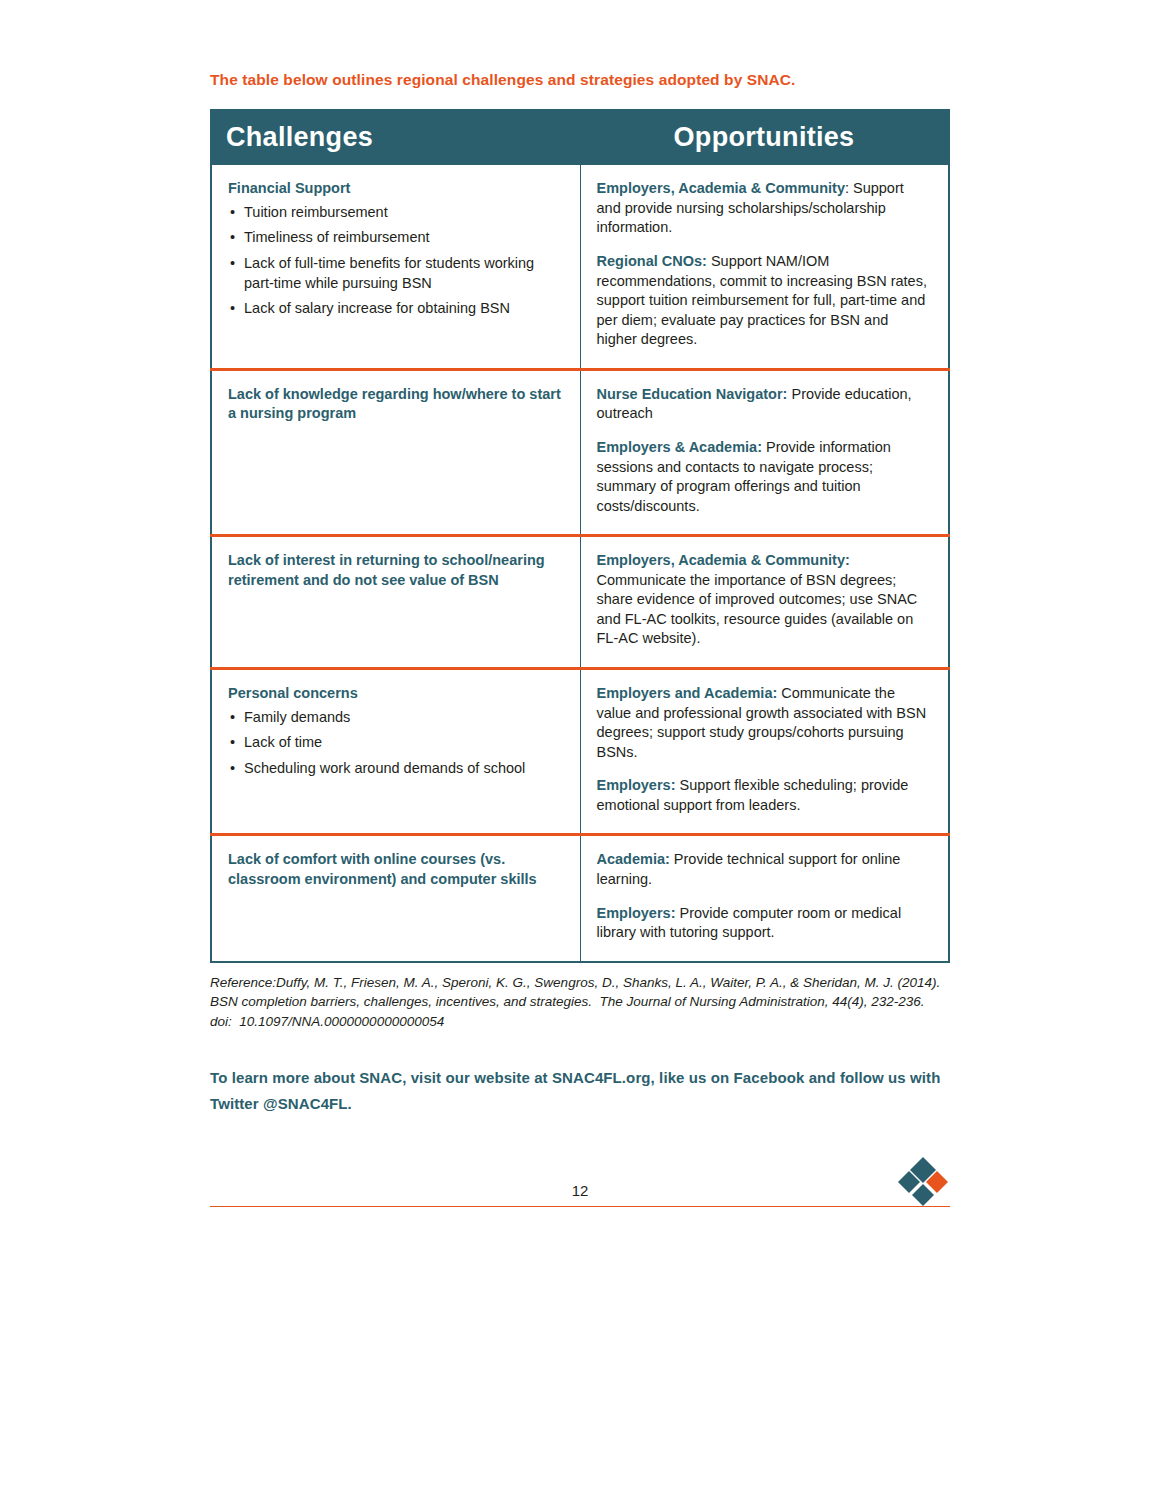The table below outlines regional challenges and strategies adopted by SNAC.
| Challenges | Opportunities |
| --- | --- |
| Financial Support Tuition reimbursement Timeliness of reimbursement Lack of full-time benefits for students working part-time while pursuing BSN Lack of salary increase for obtaining BSN | Employers, Academia & Community : Support and provide nursing scholarships/scholarship information. Regional CNOs: Support NAM/IOM recommendations, commit to increasing BSN rates, support tuition reimbursement for full, part-time and per diem; evaluate pay practices for BSN and higher degrees. |
| Lack of knowledge regarding how/where to start a nursing program | Nurse Education Navigator: Provide education, outreach Employers & Academia: Provide information sessions and contacts to navigate process; summary of program offerings and tuition costs/discounts. |
| Lack of interest in returning to school/nearing retirement and do not see value of BSN | Employers, Academia & Community: Communicate the importance of BSN degrees; share evidence of improved outcomes; use SNAC and FL-AC toolkits, resource guides (available on FL-AC website). |
| Personal concerns Family demands Lack of time Scheduling work around demands of school | Employers and Academia: Communicate the value and professional growth associated with BSN degrees; support study groups/cohorts pursuing BSNs. Employers: Support flexible scheduling; provide emotional support from leaders. |
| Lack of comfort with online courses (vs. classroom environment) and computer skills | Academia: Provide technical support for online learning. Employers: Provide computer room or medical library with tutoring support. |
Reference:Duffy, M. T., Friesen, M. A., Speroni, K. G., Swengros, D., Shanks, L. A., Waiter, P. A., & Sheridan, M. J. (2014). BSN completion barriers, challenges, incentives, and strategies. The Journal of Nursing Administration, 44(4), 232-236. doi: 10.1097/NNA.0000000000000054
To learn more about SNAC, visit our website at SNAC4FL.org, like us on Facebook and follow us with Twitter @SNAC4FL.
12